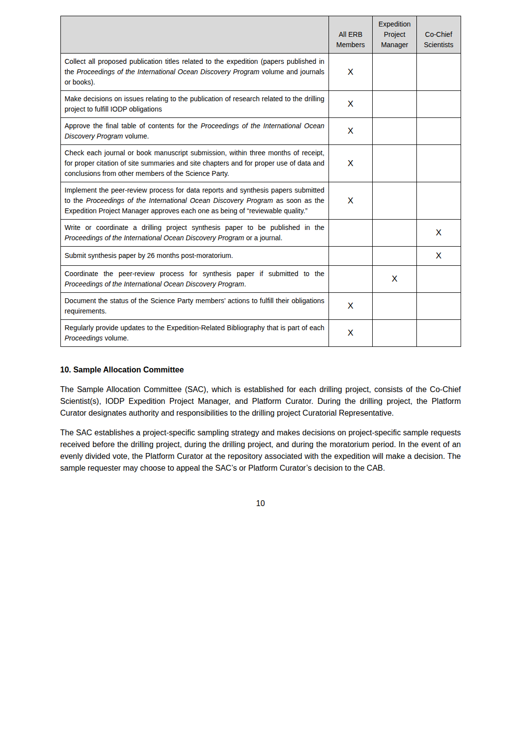| | All ERB Members | Expedition Project Manager | Co-Chief Scientists |
| --- | --- | --- | --- |
| Collect all proposed publication titles related to the expedition (papers published in the Proceedings of the International Ocean Discovery Program volume and journals or books). | X | | |
| Make decisions on issues relating to the publication of research related to the drilling project to fulfill IODP obligations | X | | |
| Approve the final table of contents for the Proceedings of the International Ocean Discovery Program volume. | X | | |
| Check each journal or book manuscript submission, within three months of receipt, for proper citation of site summaries and site chapters and for proper use of data and conclusions from other members of the Science Party. | X | | |
| Implement the peer-review process for data reports and synthesis papers submitted to the Proceedings of the International Ocean Discovery Program as soon as the Expedition Project Manager approves each one as being of “reviewable quality.” | X | | |
| Write or coordinate a drilling project synthesis paper to be published in the Proceedings of the International Ocean Discovery Program or a journal. | | | X |
| Submit synthesis paper by 26 months post-moratorium. | | | X |
| Coordinate the peer-review process for synthesis paper if submitted to the Proceedings of the International Ocean Discovery Program . | | X | |
| Document the status of the Science Party members’ actions to fulfill their obligations requirements. | X | | |
| Regularly provide updates to the Expedition-Related Bibliography that is part of each Proceedings volume. | X | | |
10. Sample Allocation Committee
The Sample Allocation Committee (SAC), which is established for each drilling project, consists of the Co-Chief Scientist(s), IODP Expedition Project Manager, and Platform Curator. During the drilling project, the Platform Curator designates authority and responsibilities to the drilling project Curatorial Representative.
The SAC establishes a project-specific sampling strategy and makes decisions on project-specific sample requests received before the drilling project, during the drilling project, and during the moratorium period. In the event of an evenly divided vote, the Platform Curator at the repository associated with the expedition will make a decision. The sample requester may choose to appeal the SAC’s or Platform Curator’s decision to the CAB.
10